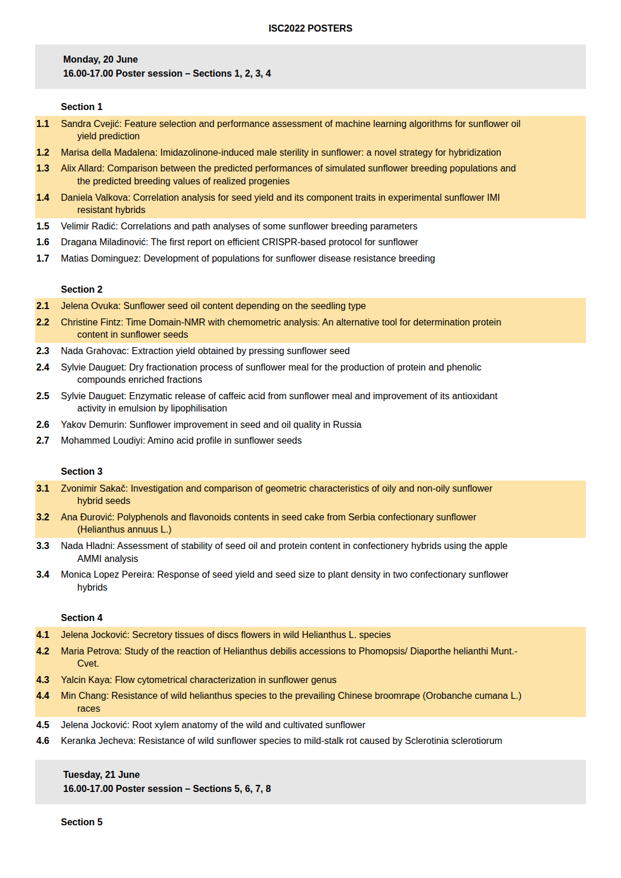ISC2022 POSTERS
Monday, 20 June 16.00-17.00 Poster session – Sections 1, 2, 3, 4
| | Section 1 |
| 1.1 | Sandra Cvejić: Feature selection and performance assessment of machine learning algorithms for sunflower oil yield prediction |
| 1.2 | Marisa della Madalena: Imidazolinone-induced male sterility in sunflower: a novel strategy for hybridization |
| 1.3 | Alix Allard: Comparison between the predicted performances of simulated sunflower breeding populations and the predicted breeding values of realized progenies |
| 1.4 | Daniela Valkova: Correlation analysis for seed yield and its component traits in experimental sunflower IMI resistant hybrids |
| 1.5 | Velimir Radić: Correlations and path analyses of some sunflower breeding parameters |
| 1.6 | Dragana Miladinović: The first report on efficient CRISPR-based protocol for sunflower |
| 1.7 | Matias Dominguez: Development of populations for sunflower disease resistance breeding |
| | Section 2 |
| 2.1 | Jelena Ovuka: Sunflower seed oil content depending on the seedling type |
| 2.2 | Christine Fintz: Time Domain-NMR with chemometric analysis: An alternative tool for determination protein content in sunflower seeds |
| 2.3 | Nada Grahovac: Extraction yield obtained by pressing sunflower seed |
| 2.4 | Sylvie Dauguet: Dry fractionation process of sunflower meal for the production of protein and phenolic compounds enriched fractions |
| 2.5 | Sylvie Dauguet: Enzymatic release of caffeic acid from sunflower meal and improvement of its antioxidant activity in emulsion by lipophilisation |
| 2.6 | Yakov Demurin: Sunflower improvement in seed and oil quality in Russia |
| 2.7 | Mohammed Loudiyi: Amino acid profile in sunflower seeds |
| | Section 3 |
| 3.1 | Zvonimir Sakač: Investigation and comparison of geometric characteristics of oily and non-oily sunflower hybrid seeds |
| 3.2 | Ana Đurović: Polyphenols and flavonoids contents in seed cake from Serbia confectionary sunflower (Helianthus annuus L.) |
| 3.3 | Nada Hladni: Assessment of stability of seed oil and protein content in confectionery hybrids using the apple AMMI analysis |
| 3.4 | Monica Lopez Pereira: Response of seed yield and seed size to plant density in two confectionary sunflower hybrids |
| | Section 4 |
| 4.1 | Jelena Jocković: Secretory tissues of discs flowers in wild Helianthus L. species |
| 4.2 | Maria Petrova: Study of the reaction of Helianthus debilis accessions to Phomopsis/ Diaporthe helianthi Munt.- Cvet. |
| 4.3 | Yalcin Kaya: Flow cytometrical characterization in sunflower genus |
| 4.4 | Min Chang: Resistance of wild helianthus species to the prevailing Chinese broomrape (Orobanche cumana L.) races |
| 4.5 | Jelena Jocković: Root xylem anatomy of the wild and cultivated sunflower |
| 4.6 | Keranka Jecheva: Resistance of wild sunflower species to mild-stalk rot caused by Sclerotinia sclerotiorum |
Tuesday, 21 June 16.00-17.00 Poster session – Sections 5, 6, 7, 8
| | Section 5 |